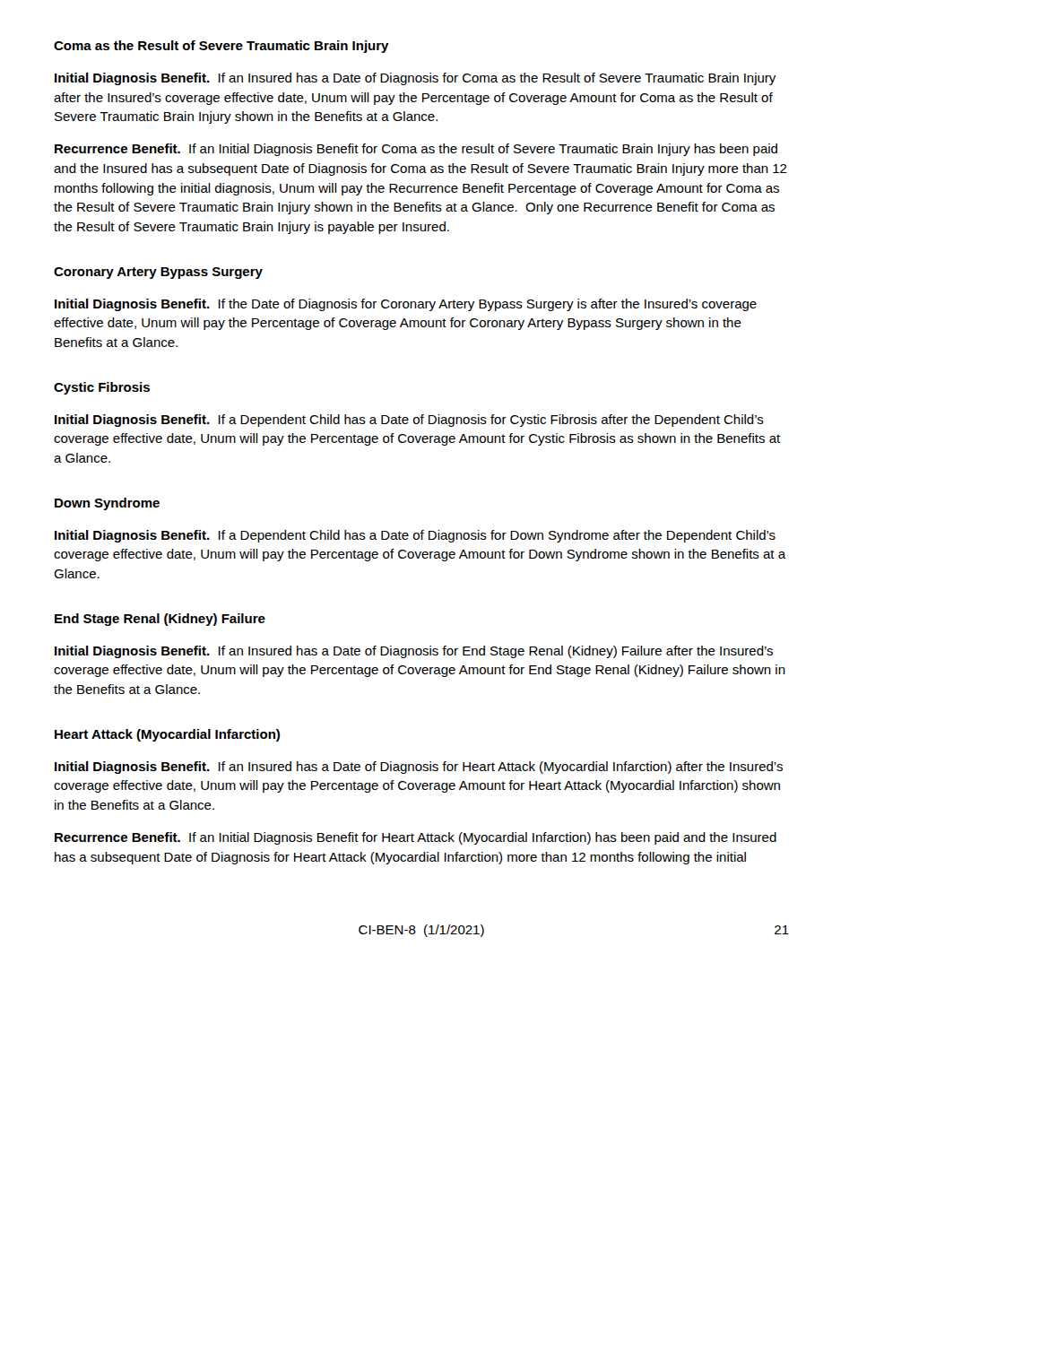Coma as the Result of Severe Traumatic Brain Injury
Initial Diagnosis Benefit. If an Insured has a Date of Diagnosis for Coma as the Result of Severe Traumatic Brain Injury after the Insured’s coverage effective date, Unum will pay the Percentage of Coverage Amount for Coma as the Result of Severe Traumatic Brain Injury shown in the Benefits at a Glance.
Recurrence Benefit. If an Initial Diagnosis Benefit for Coma as the result of Severe Traumatic Brain Injury has been paid and the Insured has a subsequent Date of Diagnosis for Coma as the Result of Severe Traumatic Brain Injury more than 12 months following the initial diagnosis, Unum will pay the Recurrence Benefit Percentage of Coverage Amount for Coma as the Result of Severe Traumatic Brain Injury shown in the Benefits at a Glance. Only one Recurrence Benefit for Coma as the Result of Severe Traumatic Brain Injury is payable per Insured.
Coronary Artery Bypass Surgery
Initial Diagnosis Benefit. If the Date of Diagnosis for Coronary Artery Bypass Surgery is after the Insured’s coverage effective date, Unum will pay the Percentage of Coverage Amount for Coronary Artery Bypass Surgery shown in the Benefits at a Glance.
Cystic Fibrosis
Initial Diagnosis Benefit. If a Dependent Child has a Date of Diagnosis for Cystic Fibrosis after the Dependent Child’s coverage effective date, Unum will pay the Percentage of Coverage Amount for Cystic Fibrosis as shown in the Benefits at a Glance.
Down Syndrome
Initial Diagnosis Benefit. If a Dependent Child has a Date of Diagnosis for Down Syndrome after the Dependent Child’s coverage effective date, Unum will pay the Percentage of Coverage Amount for Down Syndrome shown in the Benefits at a Glance.
End Stage Renal (Kidney) Failure
Initial Diagnosis Benefit. If an Insured has a Date of Diagnosis for End Stage Renal (Kidney) Failure after the Insured’s coverage effective date, Unum will pay the Percentage of Coverage Amount for End Stage Renal (Kidney) Failure shown in the Benefits at a Glance.
Heart Attack (Myocardial Infarction)
Initial Diagnosis Benefit. If an Insured has a Date of Diagnosis for Heart Attack (Myocardial Infarction) after the Insured’s coverage effective date, Unum will pay the Percentage of Coverage Amount for Heart Attack (Myocardial Infarction) shown in the Benefits at a Glance.
Recurrence Benefit. If an Initial Diagnosis Benefit for Heart Attack (Myocardial Infarction) has been paid and the Insured has a subsequent Date of Diagnosis for Heart Attack (Myocardial Infarction) more than 12 months following the initial
CI-BEN-8 (1/1/2021) 21